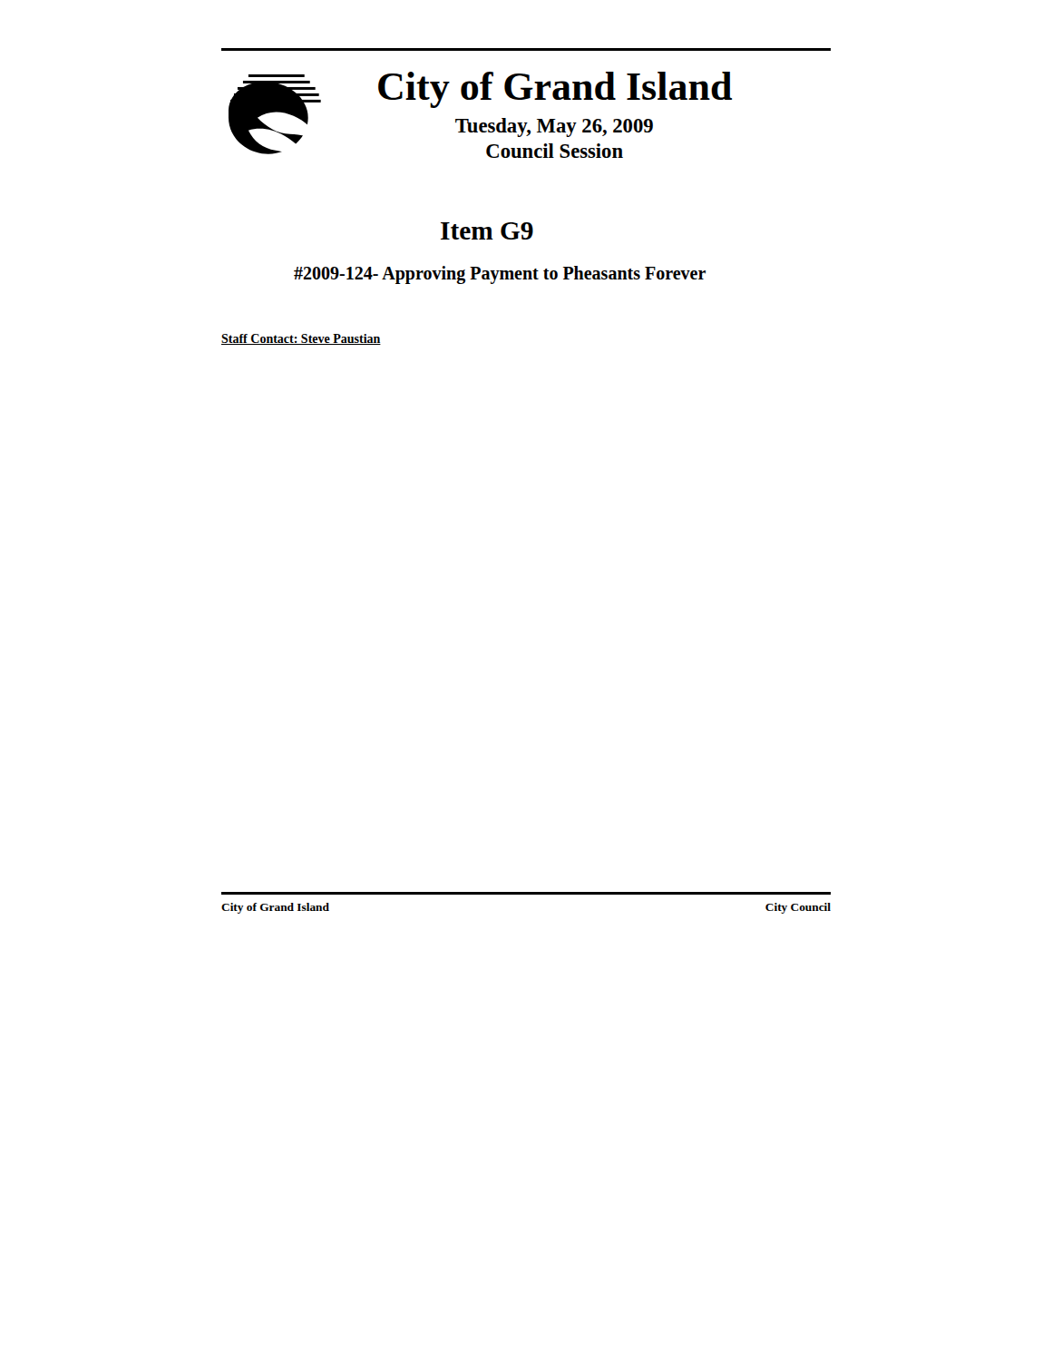City of Grand Island
Tuesday, May 26, 2009
Council Session
Item G9
#2009-124- Approving Payment to Pheasants Forever
Staff Contact: Steve Paustian
City of Grand Island City Council